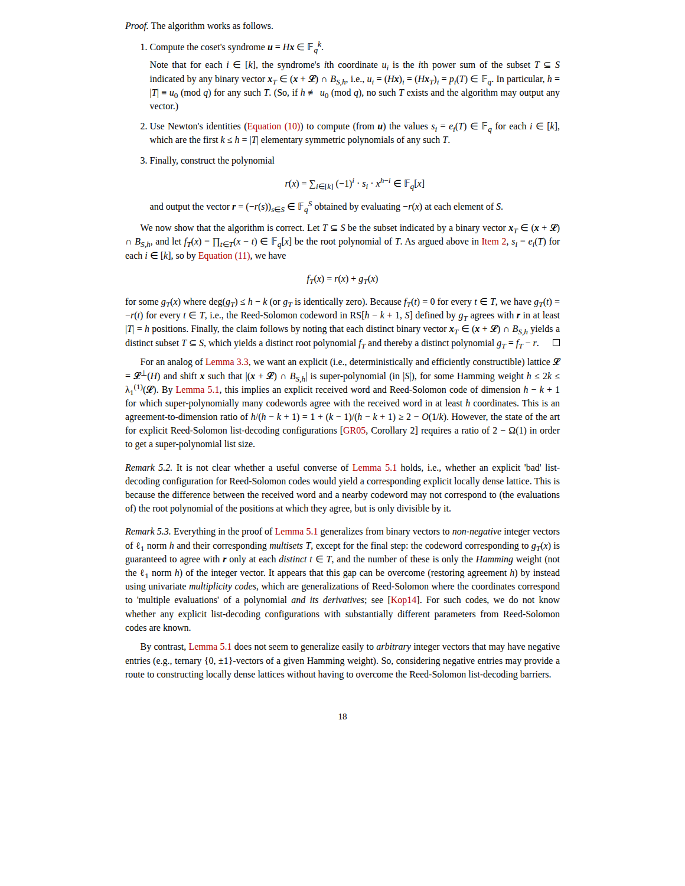Proof. The algorithm works as follows.
Compute the coset's syndrome u = Hx ∈ 𝔽qk.
Note that for each i ∈ [k], the syndrome's ith coordinate ui is the ith power sum of the subset T ⊆ S indicated by any binary vector xT ∈ (x + 𝓛) ∩ BS,h, i.e., ui = (Hx)i = (HxT)i = pi(T) ∈ 𝔽q. In particular, h = |T| ≡ u0 (mod q) for any such T. (So, if h ≢ u0 (mod q), no such T exists and the algorithm may output any vector.)
Use Newton's identities (Equation (10)) to compute (from u) the values si = ei(T) ∈ 𝔽q for each i ∈ [k], which are the first k ≤ h = |T| elementary symmetric polynomials of any such T.
Finally, construct the polynomial
r(x) = ∑i∈[k] (−1)i · si · xh−i ∈ 𝔽q[x]
and output the vector r = (−r(s))s∈S ∈ 𝔽qS obtained by evaluating −r(x) at each element of S.
We now show that the algorithm is correct. Let T ⊆ S be the subset indicated by a binary vector xT ∈ (x + 𝓛) ∩ BS,h, and let fT(x) = ∏t∈T(x − t) ∈ 𝔽q[x] be the root polynomial of T. As argued above in Item 2, si = ei(T) for each i ∈ [k], so by Equation (11), we have
fT(x) = r(x) + gT(x)
for some gT(x) where deg(gT) ≤ h − k (or gT is identically zero). Because fT(t) = 0 for every t ∈ T, we have gT(t) = −r(t) for every t ∈ T, i.e., the Reed-Solomon codeword in RS[h − k + 1, S] defined by gT agrees with r in at least |T| = h positions. Finally, the claim follows by noting that each distinct binary vector xT ∈ (x + 𝓛) ∩ BS,h yields a distinct subset T ⊆ S, which yields a distinct root polynomial fT and thereby a distinct polynomial gT = fT − r.
For an analog of Lemma 3.3, we want an explicit (i.e., deterministically and efficiently constructible) lattice 𝓛 = 𝓛⊥(H) and shift x such that |(x + 𝓛) ∩ BS,h| is super-polynomial (in |S|), for some Hamming weight h ≤ 2k ≤ λ1(1)(𝓛). By Lemma 5.1, this implies an explicit received word and Reed-Solomon code of dimension h − k + 1 for which super-polynomially many codewords agree with the received word in at least h coordinates. This is an agreement-to-dimension ratio of h/(h − k + 1) = 1 + (k − 1)/(h − k + 1) ≥ 2 − O(1/k). However, the state of the art for explicit Reed-Solomon list-decoding configurations [GR05, Corollary 2] requires a ratio of 2 − Ω(1) in order to get a super-polynomial list size.
Remark 5.2. It is not clear whether a useful converse of Lemma 5.1 holds, i.e., whether an explicit 'bad' list-decoding configuration for Reed-Solomon codes would yield a corresponding explicit locally dense lattice. This is because the difference between the received word and a nearby codeword may not correspond to (the evaluations of) the root polynomial of the positions at which they agree, but is only divisible by it.
Remark 5.3. Everything in the proof of Lemma 5.1 generalizes from binary vectors to non-negative integer vectors of ℓ1 norm h and their corresponding multisets T, except for the final step: the codeword corresponding to gT(x) is guaranteed to agree with r only at each distinct t ∈ T, and the number of these is only the Hamming weight (not the ℓ1 norm h) of the integer vector. It appears that this gap can be overcome (restoring agreement h) by instead using univariate multiplicity codes, which are generalizations of Reed-Solomon where the coordinates correspond to 'multiple evaluations' of a polynomial and its derivatives; see [Kop14]. For such codes, we do not know whether any explicit list-decoding configurations with substantially different parameters from Reed-Solomon codes are known.
By contrast, Lemma 5.1 does not seem to generalize easily to arbitrary integer vectors that may have negative entries (e.g., ternary {0, ±1}-vectors of a given Hamming weight). So, considering negative entries may provide a route to constructing locally dense lattices without having to overcome the Reed-Solomon list-decoding barriers.
18